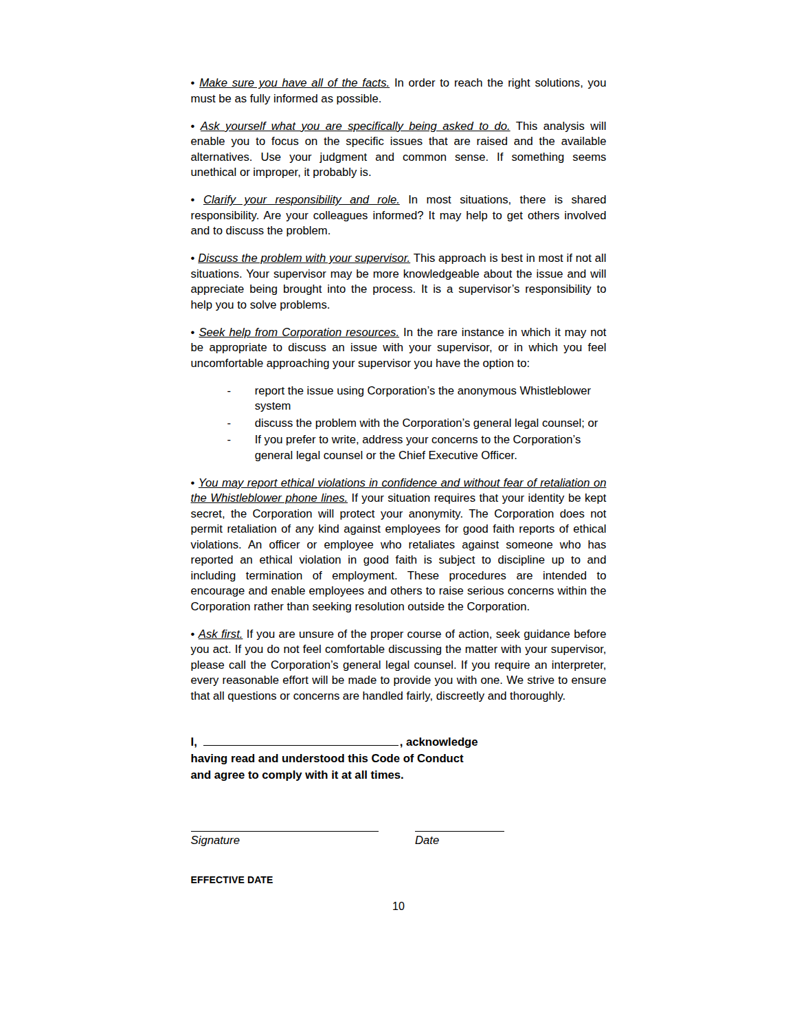• Make sure you have all of the facts. In order to reach the right solutions, you must be as fully informed as possible.
• Ask yourself what you are specifically being asked to do. This analysis will enable you to focus on the specific issues that are raised and the available alternatives. Use your judgment and common sense. If something seems unethical or improper, it probably is.
• Clarify your responsibility and role. In most situations, there is shared responsibility. Are your colleagues informed? It may help to get others involved and to discuss the problem.
• Discuss the problem with your supervisor. This approach is best in most if not all situations. Your supervisor may be more knowledgeable about the issue and will appreciate being brought into the process. It is a supervisor’s responsibility to help you to solve problems.
• Seek help from Corporation resources. In the rare instance in which it may not be appropriate to discuss an issue with your supervisor, or in which you feel uncomfortable approaching your supervisor you have the option to:
report the issue using Corporation’s the anonymous Whistleblower system
discuss the problem with the Corporation’s general legal counsel; or
If you prefer to write, address your concerns to the Corporation’s general legal counsel or the Chief Executive Officer.
• You may report ethical violations in confidence and without fear of retaliation on the Whistleblower phone lines. If your situation requires that your identity be kept secret, the Corporation will protect your anonymity. The Corporation does not permit retaliation of any kind against employees for good faith reports of ethical violations. An officer or employee who retaliates against someone who has reported an ethical violation in good faith is subject to discipline up to and including termination of employment. These procedures are intended to encourage and enable employees and others to raise serious concerns within the Corporation rather than seeking resolution outside the Corporation.
• Ask first. If you are unsure of the proper course of action, seek guidance before you act. If you do not feel comfortable discussing the matter with your supervisor, please call the Corporation’s general legal counsel. If you require an interpreter, every reasonable effort will be made to provide you with one. We strive to ensure that all questions or concerns are handled fairly, discreetly and thoroughly.
I, , acknowledge
having read and understood this Code of Conduct
and agree to comply with it at all times.
Signature
Date
EFFECTIVE DATE
10